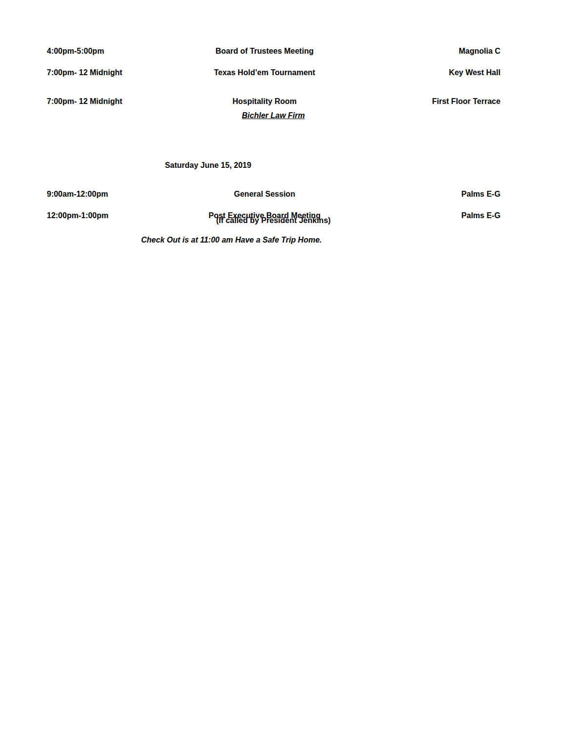4:00pm-5:00pm
Board of Trustees Meeting
Magnolia C
7:00pm- 12 Midnight
Texas Hold’em Tournament
Key West Hall
7:00pm- 12 Midnight
Hospitality Room
First Floor Terrace
Bichler Law Firm
Saturday June 15, 2019
9:00am-12:00pm
General Session
Palms E-G
12:00pm-1:00pm
Post Executive Board Meeting
Palms E-G
(If called by President Jenkins)
Check Out is at 11:00 am Have a Safe Trip Home.